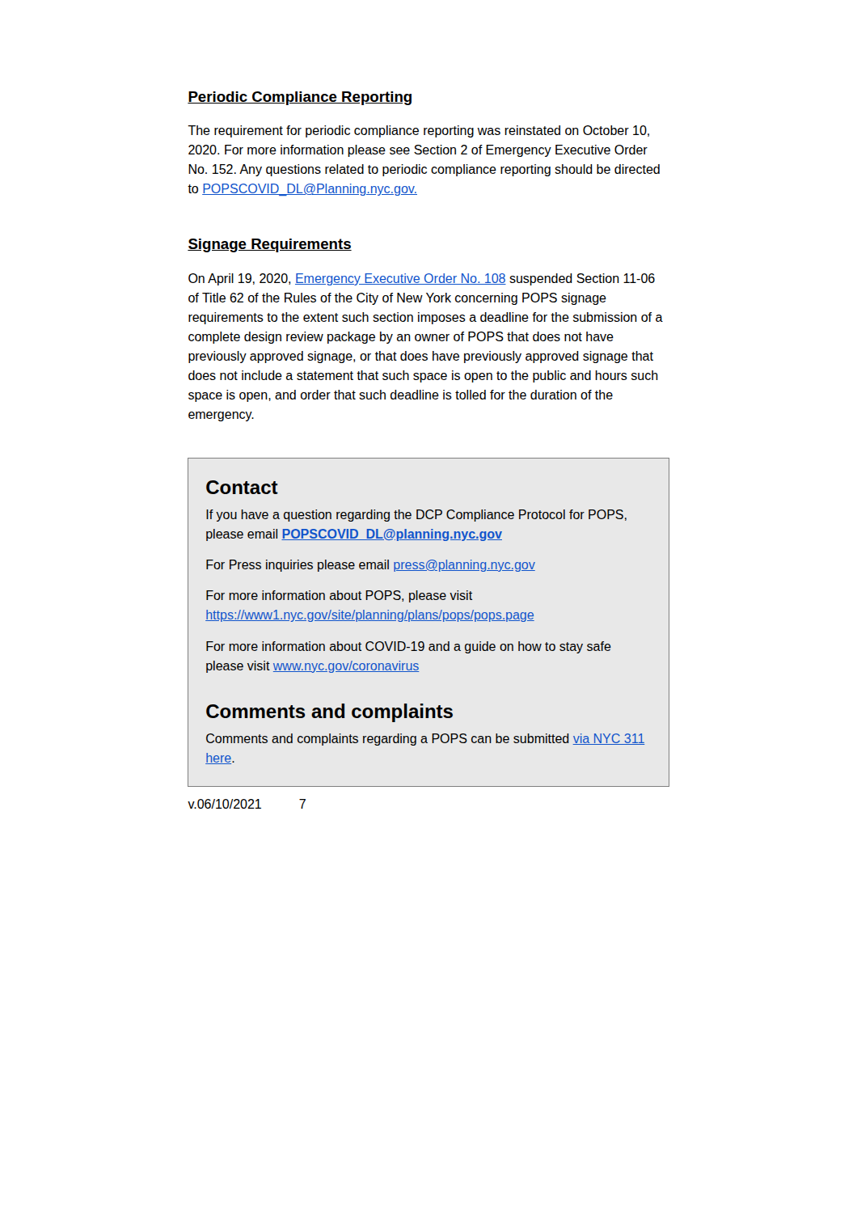Periodic Compliance Reporting
The requirement for periodic compliance reporting was reinstated on October 10, 2020. For more information please see Section 2 of Emergency Executive Order No. 152. Any questions related to periodic compliance reporting should be directed to POPSCOVID_DL@Planning.nyc.gov.
Signage Requirements
On April 19, 2020, Emergency Executive Order No. 108 suspended Section 11-06 of Title 62 of the Rules of the City of New York concerning POPS signage requirements to the extent such section imposes a deadline for the submission of a complete design review package by an owner of POPS that does not have previously approved signage, or that does have previously approved signage that does not include a statement that such space is open to the public and hours such space is open, and order that such deadline is tolled for the duration of the emergency.
Contact
If you have a question regarding the DCP Compliance Protocol for POPS, please email POPSCOVID_DL@planning.nyc.gov
For Press inquiries please email press@planning.nyc.gov
For more information about POPS, please visit https://www1.nyc.gov/site/planning/plans/pops/pops.page
For more information about COVID-19 and a guide on how to stay safe please visit www.nyc.gov/coronavirus
Comments and complaints
Comments and complaints regarding a POPS can be submitted via NYC 311 here.
v.06/10/2021 7